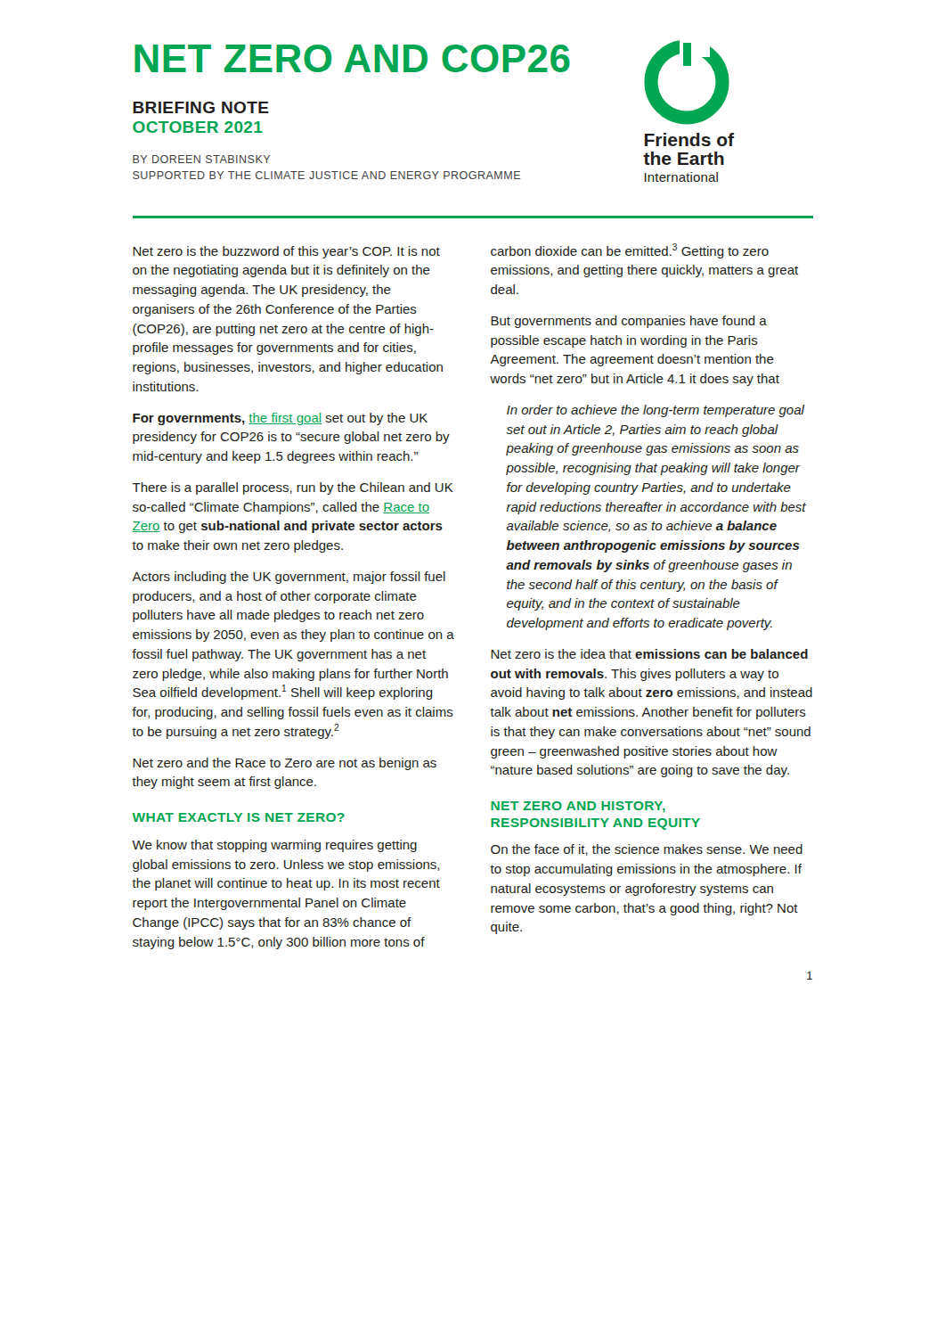Net Zero and COP26
Briefing Note October 2021
By Doreen Stabinsky
Supported by the Climate Justice and Energy Programme
Friends of
the Earth International
Net zero is the buzzword of this year’s COP. It is not on the negotiating agenda but it is definitely on the messaging agenda. The UK presidency, the organisers of the 26th Conference of the Parties (COP26), are putting net zero at the centre of high-profile messages for governments and for cities, regions, businesses, investors, and higher education institutions.
For governments, the first goal set out by the UK presidency for COP26 is to “secure global net zero by mid-century and keep 1.5 degrees within reach.”
There is a parallel process, run by the Chilean and UK so-called “Climate Champions”, called the Race to Zero to get sub-national and private sector actors to make their own net zero pledges.
Actors including the UK government, major fossil fuel producers, and a host of other corporate climate polluters have all made pledges to reach net zero emissions by 2050, even as they plan to continue on a fossil fuel pathway. The UK government has a net zero pledge, while also making plans for further North Sea oilfield development.1 Shell will keep exploring for, producing, and selling fossil fuels even as it claims to be pursuing a net zero strategy.2
Net zero and the Race to Zero are not as benign as they might seem at first glance.
What exactly is net zero?
We know that stopping warming requires getting global emissions to zero. Unless we stop emissions, the planet will continue to heat up. In its most recent report the Intergovernmental Panel on Climate Change (IPCC) says that for an 83% chance of staying below 1.5°C, only 300 billion more tons of carbon dioxide can be emitted.3 Getting to zero emissions, and getting there quickly, matters a great deal.
But governments and companies have found a possible escape hatch in wording in the Paris Agreement. The agreement doesn’t mention the words “net zero” but in Article 4.1 it does say that
In order to achieve the long-term temperature goal set out in Article 2, Parties aim to reach global peaking of greenhouse gas emissions as soon as possible, recognising that peaking will take longer for developing country Parties, and to undertake rapid reductions thereafter in accordance with best available science, so as to achieve a balance between anthropogenic emissions by sources and removals by sinks of greenhouse gases in the second half of this century, on the basis of equity, and in the context of sustainable development and efforts to eradicate poverty.
Net zero is the idea that emissions can be balanced out with removals. This gives polluters a way to avoid having to talk about zero emissions, and instead talk about net emissions. Another benefit for polluters is that they can make conversations about “net” sound green – greenwashed positive stories about how “nature based solutions” are going to save the day.
Net zero and history,
responsibility and equity
On the face of it, the science makes sense. We need to stop accumulating emissions in the atmosphere. If natural ecosystems or agroforestry systems can remove some carbon, that’s a good thing, right? Not quite.
1